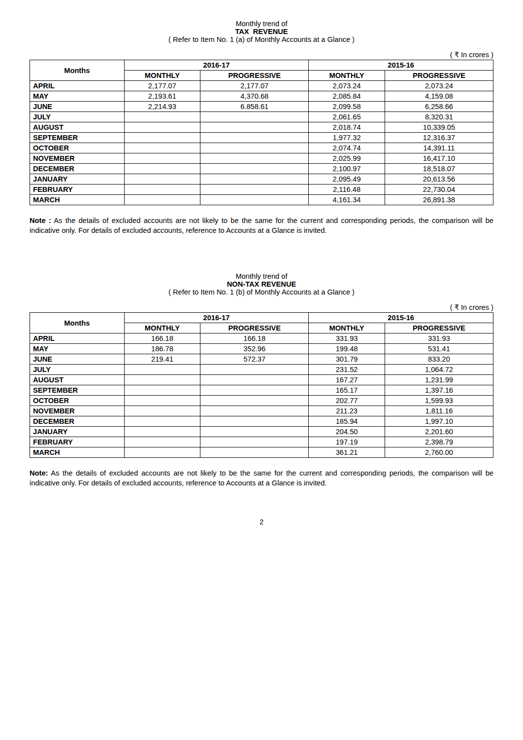Monthly trend of
TAX REVENUE
( Refer to Item No. 1 (a) of Monthly Accounts at a Glance )
( ₹ In crores )
| Months | 2016-17 | 2015-16 |
| --- | --- | --- |
| MONTHLY | PROGRESSIVE | MONTHLY | PROGRESSIVE |
| APRIL | 2,177.07 | 2,177.07 | 2,073.24 | 2,073.24 |
| MAY | 2,193.61 | 4,370.68 | 2,085.84 | 4,159.08 |
| JUNE | 2,214.93 | 6.858.61 | 2,099.58 | 6,258.66 |
| JULY | | | 2,061.65 | 8,320.31 |
| AUGUST | | | 2,018.74 | 10,339.05 |
| SEPTEMBER | | | 1,977.32 | 12,316.37 |
| OCTOBER | | | 2,074.74 | 14,391.11 |
| NOVEMBER | | | 2,025.99 | 16,417.10 |
| DECEMBER | | | 2,100.97 | 18,518.07 |
| JANUARY | | | 2,095.49 | 20,613.56 |
| FEBRUARY | | | 2,116.48 | 22,730.04 |
| MARCH | | | 4,161.34 | 26,891.38 |
Note : As the details of excluded accounts are not likely to be the same for the current and corresponding periods, the comparison will be indicative only. For details of excluded accounts, reference to Accounts at a Glance is invited.
Monthly trend of
NON-TAX REVENUE
( Refer to Item No. 1 (b) of Monthly Accounts at a Glance )
( ₹ In crores )
| Months | 2016-17 | 2015-16 |
| --- | --- | --- |
| MONTHLY | PROGRESSIVE | MONTHLY | PROGRESSIVE |
| APRIL | 166.18 | 166.18 | 331.93 | 331.93 |
| MAY | 186.78 | 352.96 | 199.48 | 531.41 |
| JUNE | 219.41 | 572.37 | 301.79 | 833.20 |
| JULY | | | 231.52 | 1,064.72 |
| AUGUST | | | 167.27 | 1,231.99 |
| SEPTEMBER | | | 165.17 | 1,397.16 |
| OCTOBER | | | 202.77 | 1,599.93 |
| NOVEMBER | | | 211.23 | 1,811.16 |
| DECEMBER | | | 185.94 | 1,997.10 |
| JANUARY | | | 204.50 | 2,201.60 |
| FEBRUARY | | | 197.19 | 2,398.79 |
| MARCH | | | 361.21 | 2,760.00 |
Note: As the details of excluded accounts are not likely to be the same for the current and corresponding periods, the comparison will be indicative only. For details of excluded accounts, reference to Accounts at a Glance is invited.
2